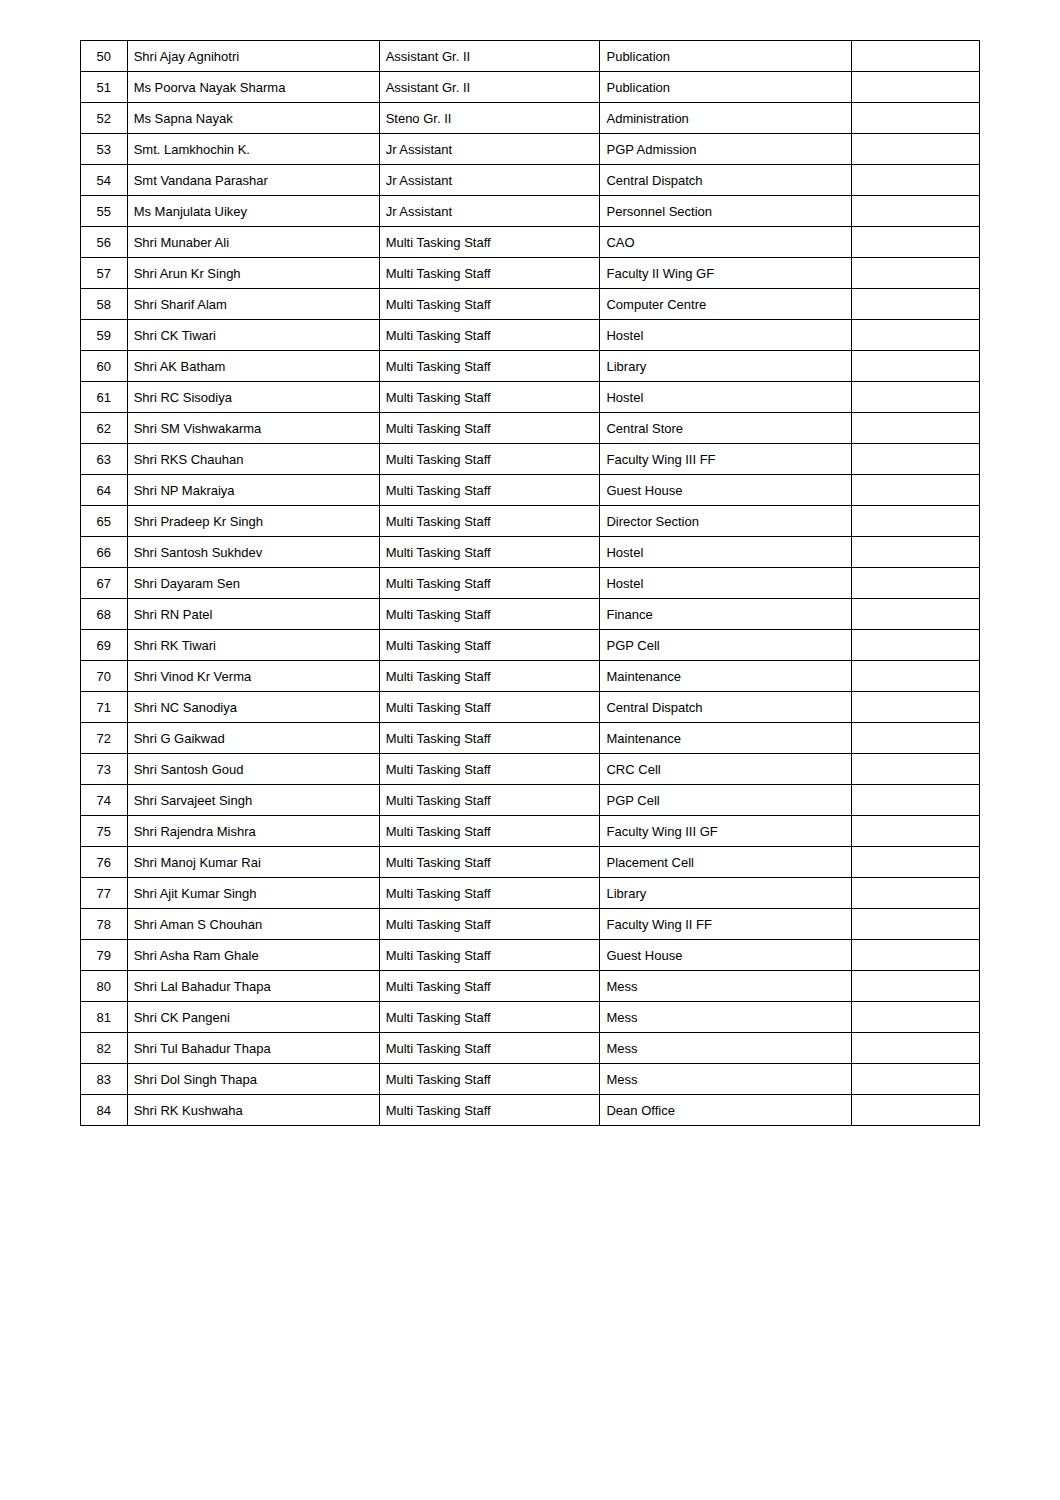| 50 | Shri Ajay Agnihotri | Assistant Gr. II | Publication | |
| 51 | Ms Poorva Nayak Sharma | Assistant Gr. II | Publication | |
| 52 | Ms Sapna Nayak | Steno Gr. II | Administration | |
| 53 | Smt. Lamkhochin K. | Jr Assistant | PGP Admission | |
| 54 | Smt Vandana Parashar | Jr Assistant | Central Dispatch | |
| 55 | Ms Manjulata Uikey | Jr Assistant | Personnel Section | |
| 56 | Shri Munaber Ali | Multi Tasking Staff | CAO | |
| 57 | Shri Arun Kr Singh | Multi Tasking Staff | Faculty II Wing GF | |
| 58 | Shri Sharif Alam | Multi Tasking Staff | Computer Centre | |
| 59 | Shri CK Tiwari | Multi Tasking Staff | Hostel | |
| 60 | Shri AK Batham | Multi Tasking Staff | Library | |
| 61 | Shri RC Sisodiya | Multi Tasking Staff | Hostel | |
| 62 | Shri SM Vishwakarma | Multi Tasking Staff | Central Store | |
| 63 | Shri RKS Chauhan | Multi Tasking Staff | Faculty Wing III FF | |
| 64 | Shri NP Makraiya | Multi Tasking Staff | Guest House | |
| 65 | Shri Pradeep Kr Singh | Multi Tasking Staff | Director Section | |
| 66 | Shri Santosh Sukhdev | Multi Tasking Staff | Hostel | |
| 67 | Shri Dayaram Sen | Multi Tasking Staff | Hostel | |
| 68 | Shri RN Patel | Multi Tasking Staff | Finance | |
| 69 | Shri RK Tiwari | Multi Tasking Staff | PGP Cell | |
| 70 | Shri Vinod Kr Verma | Multi Tasking Staff | Maintenance | |
| 71 | Shri NC Sanodiya | Multi Tasking Staff | Central Dispatch | |
| 72 | Shri G Gaikwad | Multi Tasking Staff | Maintenance | |
| 73 | Shri Santosh Goud | Multi Tasking Staff | CRC Cell | |
| 74 | Shri Sarvajeet Singh | Multi Tasking Staff | PGP Cell | |
| 75 | Shri Rajendra Mishra | Multi Tasking Staff | Faculty Wing III GF | |
| 76 | Shri Manoj Kumar Rai | Multi Tasking Staff | Placement Cell | |
| 77 | Shri Ajit Kumar Singh | Multi Tasking Staff | Library | |
| 78 | Shri Aman S Chouhan | Multi Tasking Staff | Faculty Wing II FF | |
| 79 | Shri Asha Ram Ghale | Multi Tasking Staff | Guest House | |
| 80 | Shri Lal Bahadur Thapa | Multi Tasking Staff | Mess | |
| 81 | Shri CK Pangeni | Multi Tasking Staff | Mess | |
| 82 | Shri Tul Bahadur Thapa | Multi Tasking Staff | Mess | |
| 83 | Shri Dol Singh Thapa | Multi Tasking Staff | Mess | |
| 84 | Shri RK Kushwaha | Multi Tasking Staff | Dean Office | |